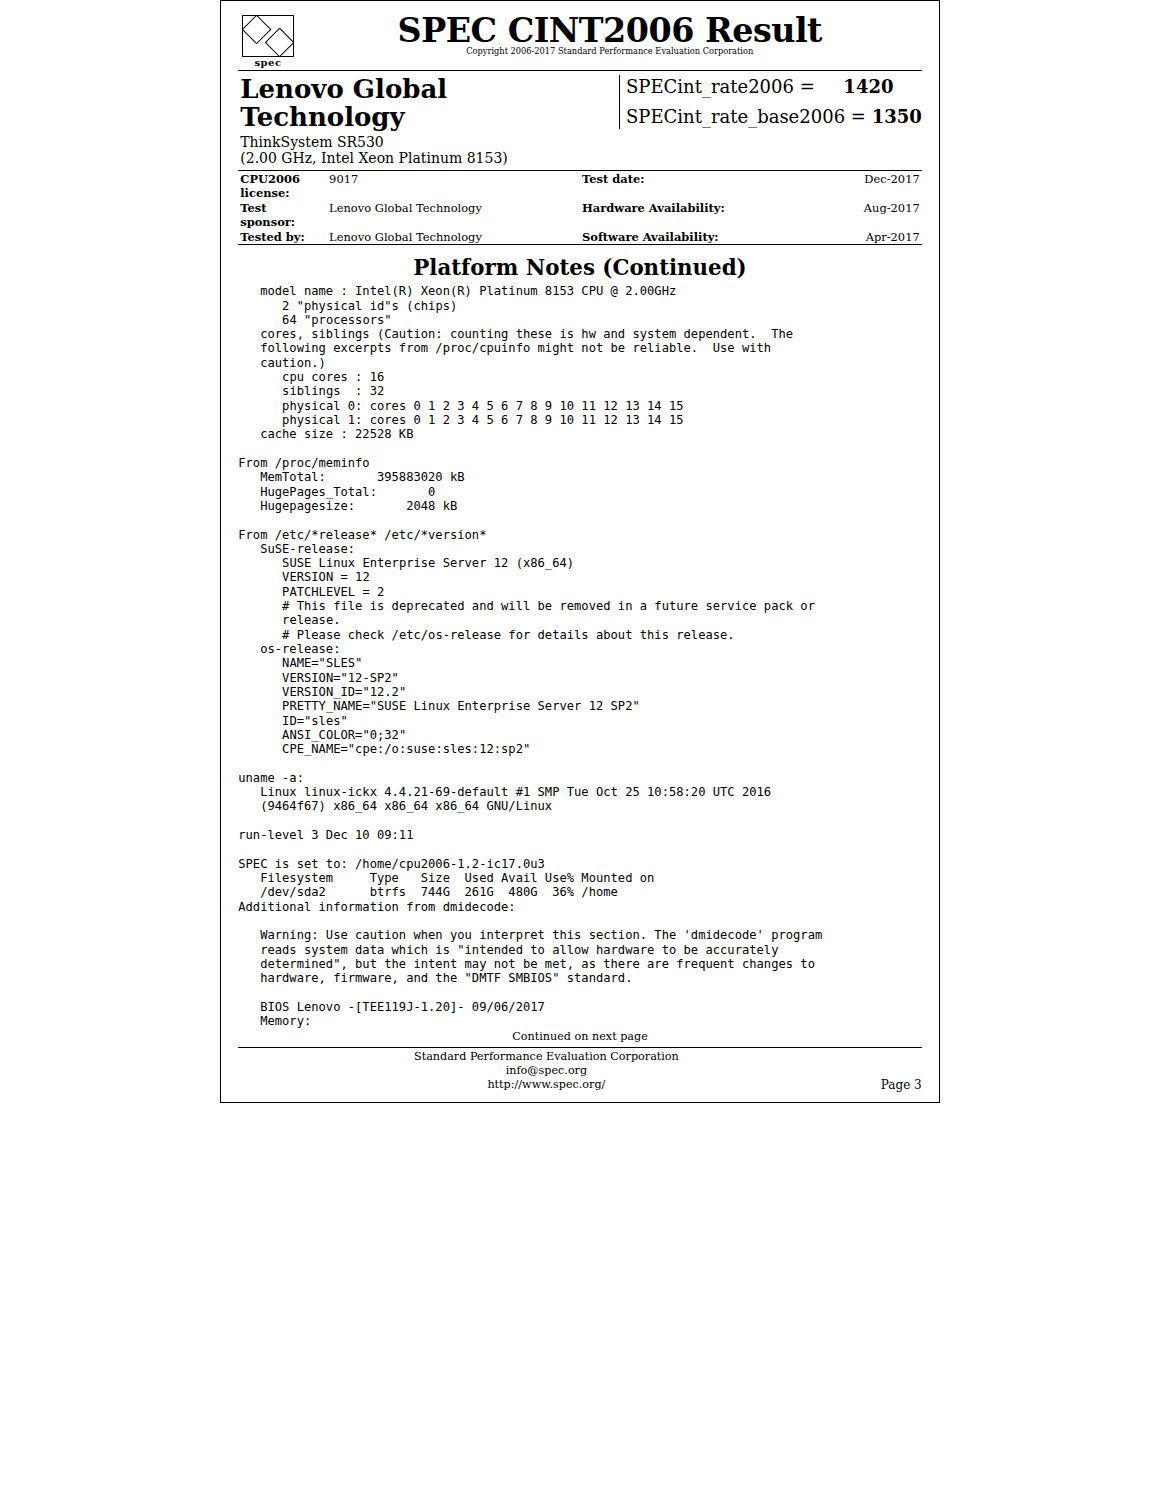spec
SPEC CINT2006 Result
Copyright 2006-2017 Standard Performance Evaluation Corporation
Lenovo Global Technology
ThinkSystem SR530
(2.00 GHz, Intel Xeon Platinum 8153)
SPECint_rate2006 = 1420
SPECint_rate_base2006 = 1350
| CPU2006 license: | 9017 | Test date: | Dec-2017 |
| Test sponsor: | Lenovo Global Technology | Hardware Availability: | Aug-2017 |
| Tested by: | Lenovo Global Technology | Software Availability: | Apr-2017 |
Platform Notes (Continued)
   model name : Intel(R) Xeon(R) Platinum 8153 CPU @ 2.00GHz
      2 "physical id"s (chips)
      64 "processors"
   cores, siblings (Caution: counting these is hw and system dependent.  The
   following excerpts from /proc/cpuinfo might not be reliable.  Use with
   caution.)
      cpu cores : 16
      siblings  : 32
      physical 0: cores 0 1 2 3 4 5 6 7 8 9 10 11 12 13 14 15
      physical 1: cores 0 1 2 3 4 5 6 7 8 9 10 11 12 13 14 15
   cache size : 22528 KB

From /proc/meminfo
   MemTotal:       395883020 kB
   HugePages_Total:       0
   Hugepagesize:       2048 kB

From /etc/*release* /etc/*version*
   SuSE-release:
      SUSE Linux Enterprise Server 12 (x86_64)
      VERSION = 12
      PATCHLEVEL = 2
      # This file is deprecated and will be removed in a future service pack or
      release.
      # Please check /etc/os-release for details about this release.
   os-release:
      NAME="SLES"
      VERSION="12-SP2"
      VERSION_ID="12.2"
      PRETTY_NAME="SUSE Linux Enterprise Server 12 SP2"
      ID="sles"
      ANSI_COLOR="0;32"
      CPE_NAME="cpe:/o:suse:sles:12:sp2"

uname -a:
   Linux linux-ickx 4.4.21-69-default #1 SMP Tue Oct 25 10:58:20 UTC 2016
   (9464f67) x86_64 x86_64 x86_64 GNU/Linux

run-level 3 Dec 10 09:11

SPEC is set to: /home/cpu2006-1.2-ic17.0u3
   Filesystem     Type   Size  Used Avail Use% Mounted on
   /dev/sda2      btrfs  744G  261G  480G  36% /home
Additional information from dmidecode:

   Warning: Use caution when you interpret this section. The 'dmidecode' program
   reads system data which is "intended to allow hardware to be accurately
   determined", but the intent may not be met, as there are frequent changes to
   hardware, firmware, and the "DMTF SMBIOS" standard.

   BIOS Lenovo -[TEE119J-1.20]- 09/06/2017
   Memory:
Continued on next page
Standard Performance Evaluation Corporation
info@spec.org
http://www.spec.org/
Page 3